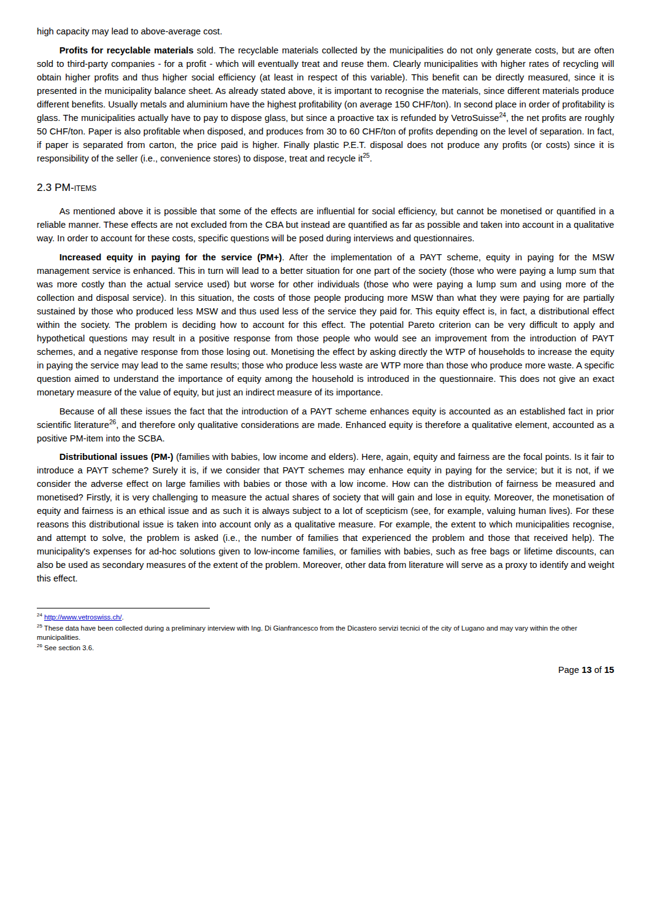high capacity may lead to above-average cost.
Profits for recyclable materials sold. The recyclable materials collected by the municipalities do not only generate costs, but are often sold to third-party companies - for a profit - which will eventually treat and reuse them. Clearly municipalities with higher rates of recycling will obtain higher profits and thus higher social efficiency (at least in respect of this variable). This benefit can be directly measured, since it is presented in the municipality balance sheet. As already stated above, it is important to recognise the materials, since different materials produce different benefits. Usually metals and aluminium have the highest profitability (on average 150 CHF/ton). In second place in order of profitability is glass. The municipalities actually have to pay to dispose glass, but since a proactive tax is refunded by VetroSuisse24, the net profits are roughly 50 CHF/ton. Paper is also profitable when disposed, and produces from 30 to 60 CHF/ton of profits depending on the level of separation. In fact, if paper is separated from carton, the price paid is higher. Finally plastic P.E.T. disposal does not produce any profits (or costs) since it is responsibility of the seller (i.e., convenience stores) to dispose, treat and recycle it25.
2.3 PM-items
As mentioned above it is possible that some of the effects are influential for social efficiency, but cannot be monetised or quantified in a reliable manner. These effects are not excluded from the CBA but instead are quantified as far as possible and taken into account in a qualitative way. In order to account for these costs, specific questions will be posed during interviews and questionnaires.
Increased equity in paying for the service (PM+). After the implementation of a PAYT scheme, equity in paying for the MSW management service is enhanced. This in turn will lead to a better situation for one part of the society (those who were paying a lump sum that was more costly than the actual service used) but worse for other individuals (those who were paying a lump sum and using more of the collection and disposal service). In this situation, the costs of those people producing more MSW than what they were paying for are partially sustained by those who produced less MSW and thus used less of the service they paid for. This equity effect is, in fact, a distributional effect within the society. The problem is deciding how to account for this effect. The potential Pareto criterion can be very difficult to apply and hypothetical questions may result in a positive response from those people who would see an improvement from the introduction of PAYT schemes, and a negative response from those losing out. Monetising the effect by asking directly the WTP of households to increase the equity in paying the service may lead to the same results; those who produce less waste are WTP more than those who produce more waste. A specific question aimed to understand the importance of equity among the household is introduced in the questionnaire. This does not give an exact monetary measure of the value of equity, but just an indirect measure of its importance.
Because of all these issues the fact that the introduction of a PAYT scheme enhances equity is accounted as an established fact in prior scientific literature26, and therefore only qualitative considerations are made. Enhanced equity is therefore a qualitative element, accounted as a positive PM-item into the SCBA.
Distributional issues (PM-) (families with babies, low income and elders). Here, again, equity and fairness are the focal points. Is it fair to introduce a PAYT scheme? Surely it is, if we consider that PAYT schemes may enhance equity in paying for the service; but it is not, if we consider the adverse effect on large families with babies or those with a low income. How can the distribution of fairness be measured and monetised? Firstly, it is very challenging to measure the actual shares of society that will gain and lose in equity. Moreover, the monetisation of equity and fairness is an ethical issue and as such it is always subject to a lot of scepticism (see, for example, valuing human lives). For these reasons this distributional issue is taken into account only as a qualitative measure. For example, the extent to which municipalities recognise, and attempt to solve, the problem is asked (i.e., the number of families that experienced the problem and those that received help). The municipality's expenses for ad-hoc solutions given to low-income families, or families with babies, such as free bags or lifetime discounts, can also be used as secondary measures of the extent of the problem. Moreover, other data from literature will serve as a proxy to identify and weight this effect.
24 http://www.vetroswiss.ch/.
25 These data have been collected during a preliminary interview with Ing. Di Gianfrancesco from the Dicastero servizi tecnici of the city of Lugano and may vary within the other municipalities.
26 See section 3.6.
Page 13 of 15